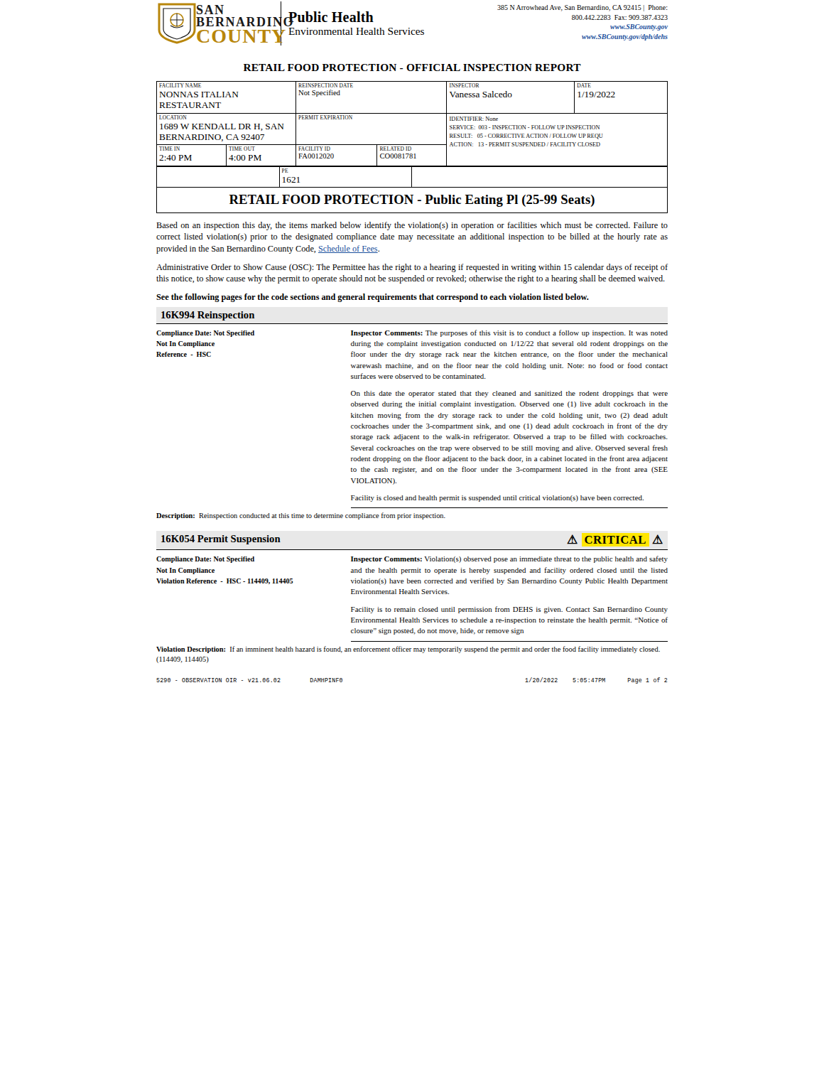SAN BERNARDINO
COUNTY
Public Health
Environmental Health Services
385 N Arrowhead Ave, San Bernardino, CA 92415 | Phone: 800.442.2283 Fax: 909.387.4323
www.SBCounty.gov
www.SBCounty.gov/dph/dehs
RETAIL FOOD PROTECTION - OFFICIAL INSPECTION REPORT
| Facility Name NONNAS ITALIAN RESTAURANT | Reinspection Date Not Specified | Inspector Vanessa Salcedo | Date 1/19/2022 |
| Location 1689 W KENDALL DR H, SAN BERNARDINO, CA 92407 | Permit Expiration | IDENTIFIER: None SERVICE: 003 - INSPECTION - FOLLOW UP INSPECTION RESULT: 05 - CORRECTIVE ACTION / FOLLOW UP REQU ACTION: 13 - PERMIT SUSPENDED / FACILITY CLOSED |
| Time In 2:40 PM | Time Out 4:00 PM | Facility ID FA0012020 | Related ID CO0081781 |
| | PE 1621 | |
RETAIL FOOD PROTECTION - Public Eating Pl (25-99 Seats)
Based on an inspection this day, the items marked below identify the violation(s) in operation or facilities which must be corrected. Failure to correct listed violation(s) prior to the designated compliance date may necessitate an additional inspection to be billed at the hourly rate as provided in the San Bernardino County Code, Schedule of Fees.
Administrative Order to Show Cause (OSC): The Permittee has the right to a hearing if requested in writing within 15 calendar days of receipt of this notice, to show cause why the permit to operate should not be suspended or revoked; otherwise the right to a hearing shall be deemed waived.
See the following pages for the code sections and general requirements that correspond to each violation listed below.
16K994 Reinspection
Compliance Date: Not Specified
Not In Compliance
Reference - HSC
Inspector Comments: The purposes of this visit is to conduct a follow up inspection. It was noted during the complaint investigation conducted on 1/12/22 that several old rodent droppings on the floor under the dry storage rack near the kitchen entrance, on the floor under the mechanical warewash machine, and on the floor near the cold holding unit. Note: no food or food contact surfaces were observed to be contaminated.
On this date the operator stated that they cleaned and sanitized the rodent droppings that were observed during the initial complaint investigation. Observed one (1) live adult cockroach in the kitchen moving from the dry storage rack to under the cold holding unit, two (2) dead adult cockroaches under the 3-compartment sink, and one (1) dead adult cockroach in front of the dry storage rack adjacent to the walk-in refrigerator. Observed a trap to be filled with cockroaches. Several cockroaches on the trap were observed to be still moving and alive. Observed several fresh rodent dropping on the floor adjacent to the back door, in a cabinet located in the front area adjacent to the cash register, and on the floor under the 3-comparment located in the front area (SEE VIOLATION).
Facility is closed and health permit is suspended until critical violation(s) have been corrected.
Description: Reinspection conducted at this time to determine compliance from prior inspection.
16K054 Permit Suspension⚠ CRITICAL ⚠
Compliance Date: Not Specified
Not In Compliance
Violation Reference - HSC - 114409, 114405
Inspector Comments: Violation(s) observed pose an immediate threat to the public health and safety and the health permit to operate is hereby suspended and facility ordered closed until the listed violation(s) have been corrected and verified by San Bernardino County Public Health Department Environmental Health Services.
Facility is to remain closed until permission from DEHS is given. Contact San Bernardino County Environmental Health Services to schedule a re-inspection to reinstate the health permit. “Notice of closure” sign posted, do not move, hide, or remove sign
Violation Description: If an imminent health hazard is found, an enforcement officer may temporarily suspend the permit and order the food facility immediately closed. (114409, 114405)
5290 - OBSERVATION OIR - v21.06.02 DAMHPINF0 1/20/2022 5:05:47PM Page 1 of 2